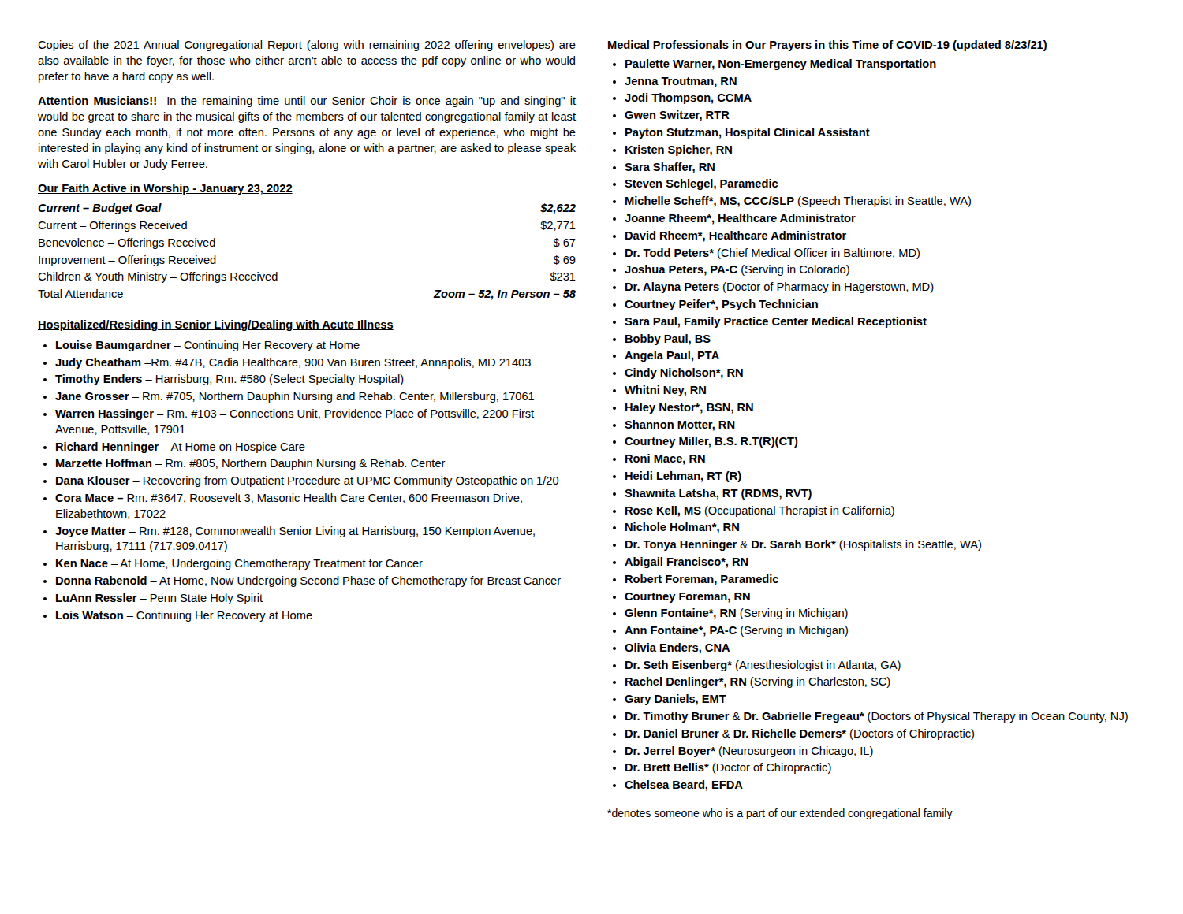Copies of the 2021 Annual Congregational Report (along with remaining 2022 offering envelopes) are also available in the foyer, for those who either aren't able to access the pdf copy online or who would prefer to have a hard copy as well.
Attention Musicians!! In the remaining time until our Senior Choir is once again "up and singing" it would be great to share in the musical gifts of the members of our talented congregational family at least one Sunday each month, if not more often. Persons of any age or level of experience, who might be interested in playing any kind of instrument or singing, alone or with a partner, are asked to please speak with Carol Hubler or Judy Ferree.
Our Faith Active in Worship - January 23, 2022
| Current – Budget Goal | $2,622 |
| Current – Offerings Received | $2,771 |
| Benevolence – Offerings Received | $ 67 |
| Improvement – Offerings Received | $ 69 |
| Children & Youth Ministry – Offerings Received | $231 |
| Total Attendance | Zoom – 52, In Person – 58 |
Hospitalized/Residing in Senior Living/Dealing with Acute Illness
Louise Baumgardner – Continuing Her Recovery at Home
Judy Cheatham –Rm. #47B, Cadia Healthcare, 900 Van Buren Street, Annapolis, MD 21403
Timothy Enders – Harrisburg, Rm. #580 (Select Specialty Hospital)
Jane Grosser – Rm. #705, Northern Dauphin Nursing and Rehab. Center, Millersburg, 17061
Warren Hassinger – Rm. #103 – Connections Unit, Providence Place of Pottsville, 2200 First Avenue, Pottsville, 17901
Richard Henninger – At Home on Hospice Care
Marzette Hoffman – Rm. #805, Northern Dauphin Nursing & Rehab. Center
Dana Klouser – Recovering from Outpatient Procedure at UPMC Community Osteopathic on 1/20
Cora Mace – Rm. #3647, Roosevelt 3, Masonic Health Care Center, 600 Freemason Drive, Elizabethtown, 17022
Joyce Matter – Rm. #128, Commonwealth Senior Living at Harrisburg, 150 Kempton Avenue, Harrisburg, 17111 (717.909.0417)
Ken Nace – At Home, Undergoing Chemotherapy Treatment for Cancer
Donna Rabenold – At Home, Now Undergoing Second Phase of Chemotherapy for Breast Cancer
LuAnn Ressler – Penn State Holy Spirit
Lois Watson – Continuing Her Recovery at Home
Medical Professionals in Our Prayers in this Time of COVID-19 (updated 8/23/21)
Paulette Warner, Non-Emergency Medical Transportation
Jenna Troutman, RN
Jodi Thompson, CCMA
Gwen Switzer, RTR
Payton Stutzman, Hospital Clinical Assistant
Kristen Spicher, RN
Sara Shaffer, RN
Steven Schlegel, Paramedic
Michelle Scheff*, MS, CCC/SLP (Speech Therapist in Seattle, WA)
Joanne Rheem*, Healthcare Administrator
David Rheem*, Healthcare Administrator
Dr. Todd Peters* (Chief Medical Officer in Baltimore, MD)
Joshua Peters, PA-C (Serving in Colorado)
Dr. Alayna Peters (Doctor of Pharmacy in Hagerstown, MD)
Courtney Peifer*, Psych Technician
Sara Paul, Family Practice Center Medical Receptionist
Bobby Paul, BS
Angela Paul, PTA
Cindy Nicholson*, RN
Whitni Ney, RN
Haley Nestor*, BSN, RN
Shannon Motter, RN
Courtney Miller, B.S. R.T(R)(CT)
Roni Mace, RN
Heidi Lehman, RT (R)
Shawnita Latsha, RT (RDMS, RVT)
Rose Kell, MS (Occupational Therapist in California)
Nichole Holman*, RN
Dr. Tonya Henninger & Dr. Sarah Bork* (Hospitalists in Seattle, WA)
Abigail Francisco*, RN
Robert Foreman, Paramedic
Courtney Foreman, RN
Glenn Fontaine*, RN (Serving in Michigan)
Ann Fontaine*, PA-C (Serving in Michigan)
Olivia Enders, CNA
Dr. Seth Eisenberg* (Anesthesiologist in Atlanta, GA)
Rachel Denlinger*, RN (Serving in Charleston, SC)
Gary Daniels, EMT
Dr. Timothy Bruner & Dr. Gabrielle Fregeau* (Doctors of Physical Therapy in Ocean County, NJ)
Dr. Daniel Bruner & Dr. Richelle Demers* (Doctors of Chiropractic)
Dr. Jerrel Boyer* (Neurosurgeon in Chicago, IL)
Dr. Brett Bellis* (Doctor of Chiropractic)
Chelsea Beard, EFDA
*denotes someone who is a part of our extended congregational family